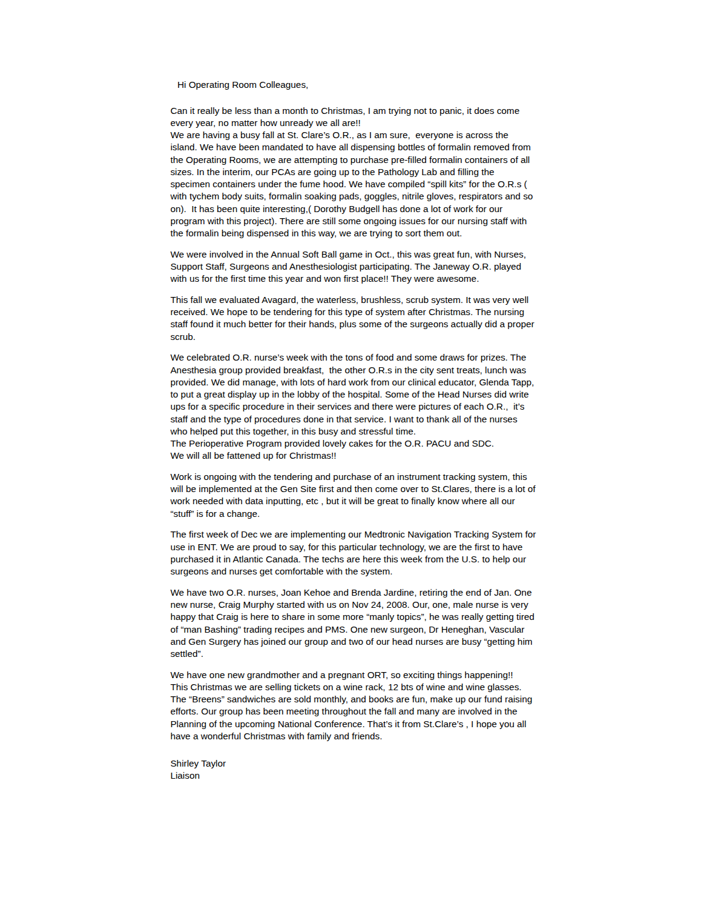Hi Operating Room Colleagues,
Can it really be less than a month to Christmas, I am trying not to panic, it does come every year, no matter how unready we all are!!
We are having a busy fall at St. Clare’s O.R., as I am sure, everyone is across the island. We have been mandated to have all dispensing bottles of formalin removed from the Operating Rooms, we are attempting to purchase pre-filled formalin containers of all sizes. In the interim, our PCAs are going up to the Pathology Lab and filling the specimen containers under the fume hood. We have compiled “spill kits” for the O.R.s ( with tychem body suits, formalin soaking pads, goggles, nitrile gloves, respirators and so on). It has been quite interesting,( Dorothy Budgell has done a lot of work for our program with this project). There are still some ongoing issues for our nursing staff with the formalin being dispensed in this way, we are trying to sort them out.
We were involved in the Annual Soft Ball game in Oct., this was great fun, with Nurses, Support Staff, Surgeons and Anesthesiologist participating. The Janeway O.R. played with us for the first time this year and won first place!! They were awesome.
This fall we evaluated Avagard, the waterless, brushless, scrub system. It was very well received. We hope to be tendering for this type of system after Christmas. The nursing staff found it much better for their hands, plus some of the surgeons actually did a proper scrub.
We celebrated O.R. nurse’s week with the tons of food and some draws for prizes. The Anesthesia group provided breakfast, the other O.R.s in the city sent treats, lunch was provided. We did manage, with lots of hard work from our clinical educator, Glenda Tapp, to put a great display up in the lobby of the hospital. Some of the Head Nurses did write ups for a specific procedure in their services and there were pictures of each O.R., it’s staff and the type of procedures done in that service. I want to thank all of the nurses who helped put this together, in this busy and stressful time.
The Perioperative Program provided lovely cakes for the O.R. PACU and SDC.
We will all be fattened up for Christmas!!
Work is ongoing with the tendering and purchase of an instrument tracking system, this will be implemented at the Gen Site first and then come over to St.Clares, there is a lot of work needed with data inputting, etc , but it will be great to finally know where all our “stuff” is for a change.
The first week of Dec we are implementing our Medtronic Navigation Tracking System for use in ENT. We are proud to say, for this particular technology, we are the first to have purchased it in Atlantic Canada. The techs are here this week from the U.S. to help our surgeons and nurses get comfortable with the system.
We have two O.R. nurses, Joan Kehoe and Brenda Jardine, retiring the end of Jan. One new nurse, Craig Murphy started with us on Nov 24, 2008. Our, one, male nurse is very happy that Craig is here to share in some more “manly topics”, he was really getting tired of “man Bashing” trading recipes and PMS. One new surgeon, Dr Heneghan, Vascular and Gen Surgery has joined our group and two of our head nurses are busy “getting him settled”.
We have one new grandmother and a pregnant ORT, so exciting things happening!!
This Christmas we are selling tickets on a wine rack, 12 bts of wine and wine glasses. The “Breens” sandwiches are sold monthly, and books are fun, make up our fund raising efforts. Our group has been meeting throughout the fall and many are involved in the Planning of the upcoming National Conference. That’s it from St.Clare’s , I hope you all have a wonderful Christmas with family and friends.
Shirley Taylor
Liaison